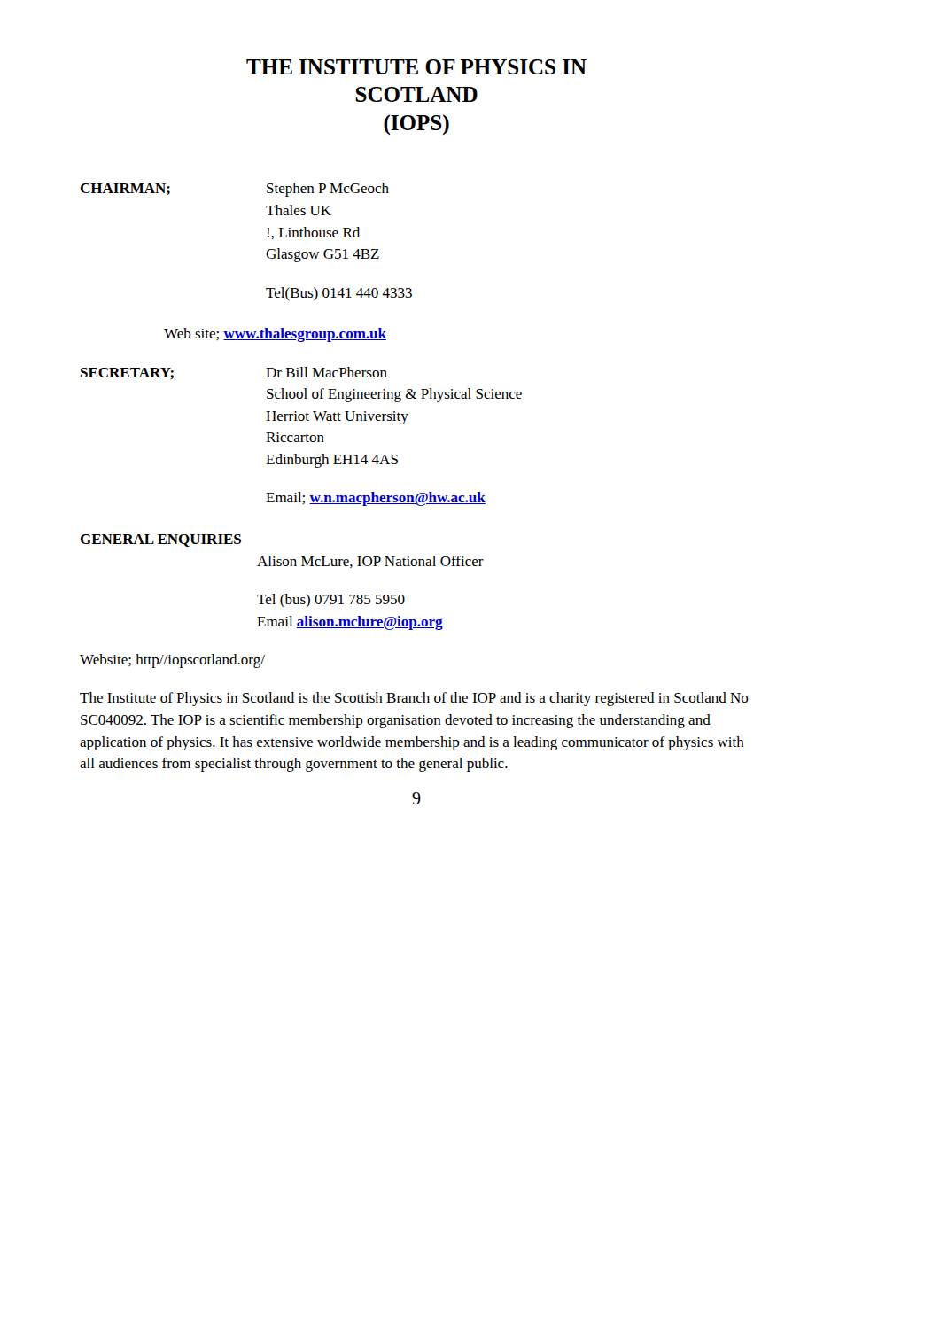THE INSTITUTE OF PHYSICS IN
SCOTLAND
(IOPS)
CHAIRMAN;
Stephen P McGeoch
Thales UK
!, Linthouse Rd
Glasgow G51 4BZ
Tel(Bus) 0141 440 4333
Web site; www.thalesgroup.com.uk
SECRETARY;
Dr Bill MacPherson
School of Engineering & Physical Science
Herriot Watt University
Riccarton
Edinburgh EH14 4AS
Email; w.n.macpherson@hw.ac.uk
GENERAL ENQUIRIES
Alison McLure, IOP National Officer
Tel (bus) 0791 785 5950
Email alison.mclure@iop.org
Website; http//iopscotland.org/
The Institute of Physics in Scotland is the Scottish Branch of the IOP and is a charity registered in Scotland No SC040092. The IOP is a scientific membership organisation devoted to increasing the understanding and application of physics. It has extensive worldwide membership and is a leading communicator of physics with all audiences from specialist through government to the general public.
9